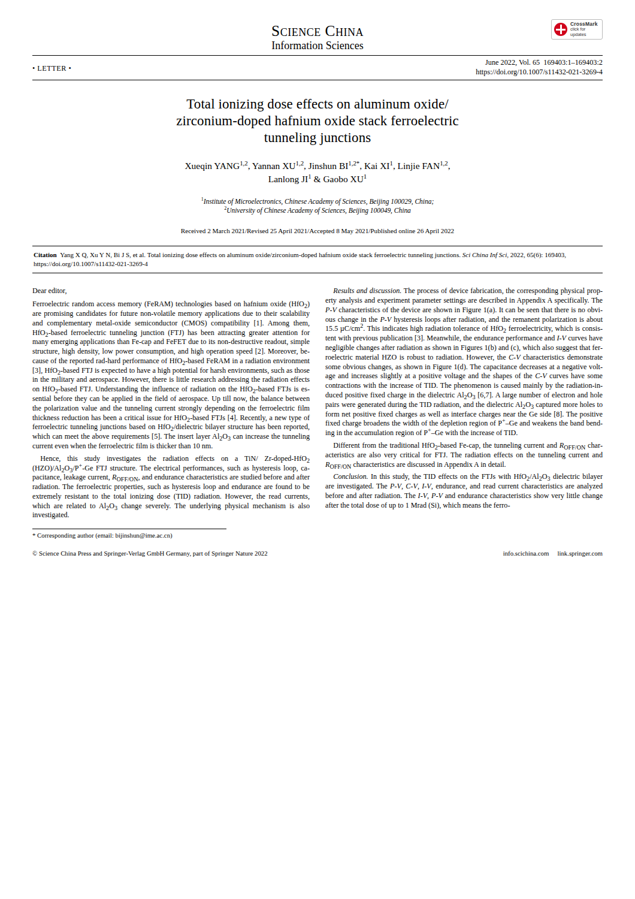Science China
Information Sciences
CrossMark
click for updates
• LETTER •
June 2022, Vol. 65 169403:1–169403:2
https://doi.org/10.1007/s11432-021-3269-4
Total ionizing dose effects on aluminum oxide/
zirconium-doped hafnium oxide stack ferroelectric
tunneling junctions
Xueqin YANG1,2, Yannan XU1,2, Jinshun BI1,2*, Kai XI1, Linjie FAN1,2,
Lanlong JI1 & Gaobo XU1
1Institute of Microelectronics, Chinese Academy of Sciences, Beijing 100029, China;
2University of Chinese Academy of Sciences, Beijing 100049, China
Received 2 March 2021/Revised 25 April 2021/Accepted 8 May 2021/Published online 26 April 2022
Citation Yang X Q, Xu Y N, Bi J S, et al. Total ionizing dose effects on aluminum oxide/zirconium-doped hafnium oxide stack ferroelectric tunneling junctions. Sci China Inf Sci, 2022, 65(6): 169403, https://doi.org/10.1007/s11432-021-3269-4
Dear editor,
Ferroelectric random access memory (FeRAM) technologies based on hafnium oxide (HfO2) are promising candidates for future non-volatile memory applications due to their scalability and complementary metal-oxide semiconductor (CMOS) compatibility [1]. Among them, HfO2-based ferroelectric tunneling junction (FTJ) has been attracting greater attention for many emerging applications than Fe-cap and FeFET due to its non-destructive readout, simple structure, high density, low power consumption, and high operation speed [2]. Moreover, because of the reported rad-hard performance of HfO2-based FeRAM in a radiation environment [3], HfO2-based FTJ is expected to have a high potential for harsh environments, such as those in the military and aerospace. However, there is little research addressing the radiation effects on HfO2-based FTJ. Understanding the influence of radiation on the HfO2-based FTJs is essential before they can be applied in the field of aerospace. Up till now, the balance between the polarization value and the tunneling current strongly depending on the ferroelectric film thickness reduction has been a critical issue for HfO2-based FTJs [4]. Recently, a new type of ferroelectric tunneling junctions based on HfO2/dielectric bilayer structure has been reported, which can meet the above requirements [5]. The insert layer Al2O3 can increase the tunneling current even when the ferroelectric film is thicker than 10 nm.
Hence, this study investigates the radiation effects on a TiN/ Zr-doped-HfO2 (HZO)/Al2O3/P+-Ge FTJ structure. The electrical performances, such as hysteresis loop, capacitance, leakage current, ROFF/ON, and endurance characteristics are studied before and after radiation. The ferroelectric properties, such as hysteresis loop and endurance are found to be extremely resistant to the total ionizing dose (TID) radiation. However, the read currents, which are related to Al2O3 change severely. The underlying physical mechanism is also investigated.
Results and discussion. The process of device fabrication, the corresponding physical property analysis and experiment parameter settings are described in Appendix A specifically. The P-V characteristics of the device are shown in Figure 1(a). It can be seen that there is no obvious change in the P-V hysteresis loops after radiation, and the remanent polarization is about 15.5 µC/cm2. This indicates high radiation tolerance of HfO2 ferroelectricity, which is consistent with previous publication [3]. Meanwhile, the endurance performance and I-V curves have negligible changes after radiation as shown in Figures 1(b) and (c), which also suggest that ferroelectric material HZO is robust to radiation. However, the C-V characteristics demonstrate some obvious changes, as shown in Figure 1(d). The capacitance decreases at a negative voltage and increases slightly at a positive voltage and the shapes of the C-V curves have some contractions with the increase of TID. The phenomenon is caused mainly by the radiation-induced positive fixed charge in the dielectric Al2O3 [6,7]. A large number of electron and hole pairs were generated during the TID radiation, and the dielectric Al2O3 captured more holes to form net positive fixed charges as well as interface charges near the Ge side [8]. The positive fixed charge broadens the width of the depletion region of P+–Ge and weakens the band bending in the accumulation region of P+–Ge with the increase of TID.
Different from the traditional HfO2-based Fe-cap, the tunneling current and ROFF/ON characteristics are also very critical for FTJ. The radiation effects on the tunneling current and ROFF/ON characteristics are discussed in Appendix A in detail.
Conclusion. In this study, the TID effects on the FTJs with HfO2/Al2O3 dielectric bilayer are investigated. The P-V, C-V, I-V, endurance, and read current characteristics are analyzed before and after radiation. The I-V, P-V and endurance characteristics show very little change after the total dose of up to 1 Mrad (Si), which means the ferro-
* Corresponding author (email: bijinshun@ime.ac.cn)
© Science China Press and Springer-Verlag GmbH Germany, part of Springer Nature 2022
info.scichina.com link.springer.com